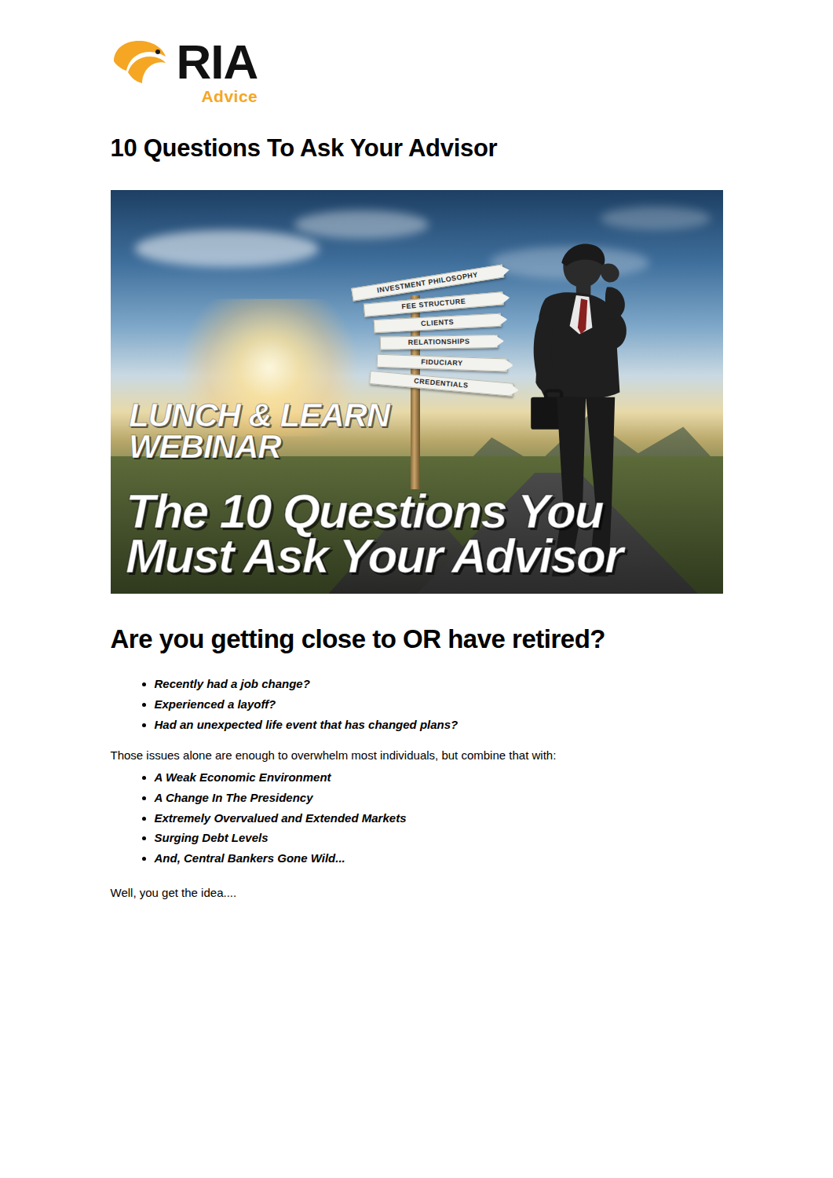RIA Advice
10 Questions To Ask Your Advisor
Investment Philosophy
Fee Structure
Clients
Relationships
Fiduciary
Credentials
LUNCH & LEARN WEBINAR
The 10 Questions You Must Ask Your Advisor
Are you getting close to OR have retired?
Recently had a job change?
Experienced a layoff?
Had an unexpected life event that has changed plans?
Those issues alone are enough to overwhelm most individuals, but combine that with:
A Weak Economic Environment
A Change In The Presidency
Extremely Overvalued and Extended Markets
Surging Debt Levels
And, Central Bankers Gone Wild...
Well, you get the idea....